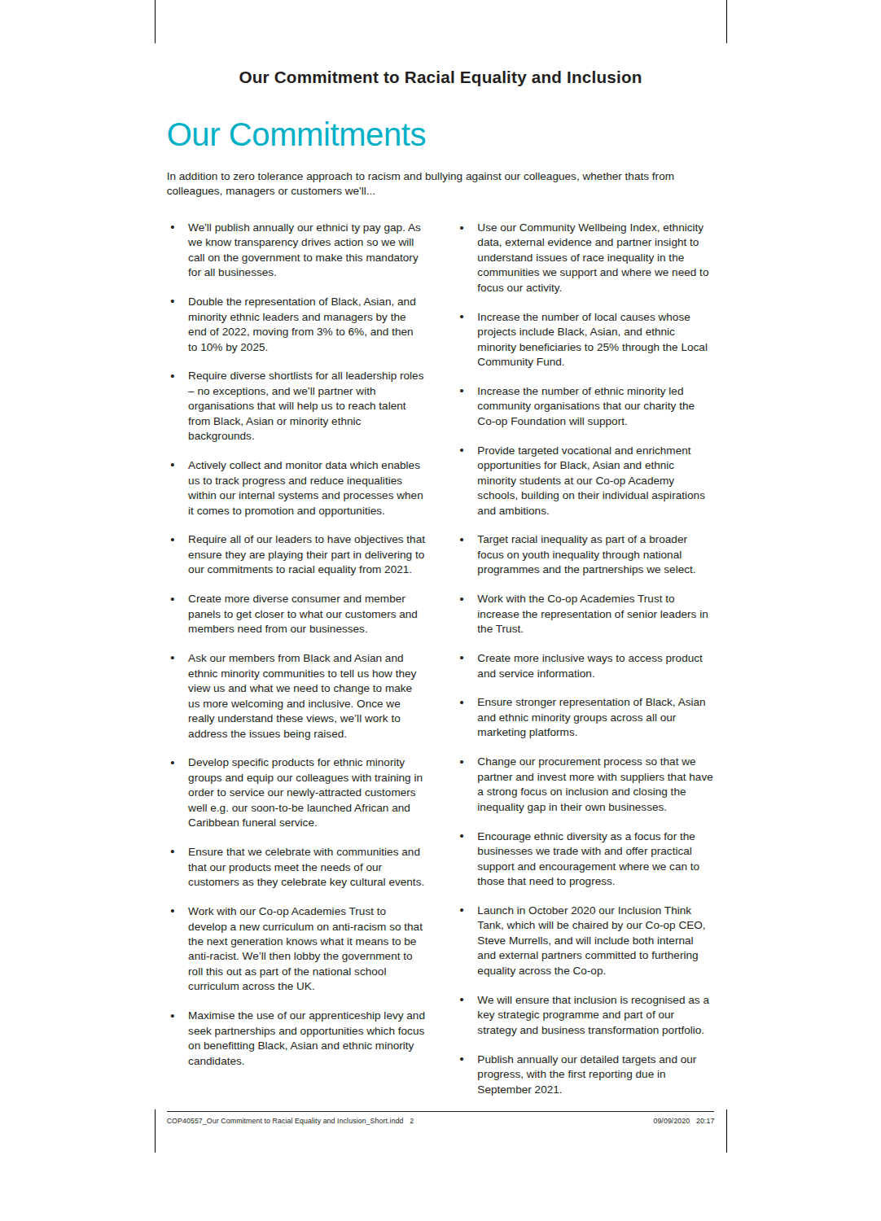Our Commitment to Racial Equality and Inclusion
Our Commitments
In addition to zero tolerance approach to racism and bullying against our colleagues, whether thats from colleagues, managers or customers we'll...
We'll publish annually our ethnici ty pay gap. As we know transparency drives action so we will call on the government to make this mandatory for all businesses.
Double the representation of Black, Asian, and minority ethnic leaders and managers by the end of 2022, moving from 3% to 6%, and then to 10% by 2025.
Require diverse shortlists for all leadership roles – no exceptions, and we’ll partner with organisations that will help us to reach talent from Black, Asian or minority ethnic backgrounds.
Actively collect and monitor data which enables us to track progress and reduce inequalities within our internal systems and processes when it comes to promotion and opportunities.
Require all of our leaders to have objectives that ensure they are playing their part in delivering to our commitments to racial equality from 2021.
Create more diverse consumer and member panels to get closer to what our customers and members need from our businesses.
Ask our members from Black and Asian and ethnic minority communities to tell us how they view us and what we need to change to make us more welcoming and inclusive. Once we really understand these views, we’ll work to address the issues being raised.
Develop specific products for ethnic minority groups and equip our colleagues with training in order to service our newly-attracted customers well e.g. our soon-to-be launched African and Caribbean funeral service.
Ensure that we celebrate with communities and that our products meet the needs of our customers as they celebrate key cultural events.
Work with our Co-op Academies Trust to develop a new curriculum on anti-racism so that the next generation knows what it means to be anti-racist. We’ll then lobby the government to roll this out as part of the national school curriculum across the UK.
Maximise the use of our apprenticeship levy and seek partnerships and opportunities which focus on benefitting Black, Asian and ethnic minority candidates.
Use our Community Wellbeing Index, ethnicity data, external evidence and partner insight to understand issues of race inequality in the communities we support and where we need to focus our activity.
Increase the number of local causes whose projects include Black, Asian, and ethnic minority beneficiaries to 25% through the Local Community Fund.
Increase the number of ethnic minority led community organisations that our charity the Co-op Foundation will support.
Provide targeted vocational and enrichment opportunities for Black, Asian and ethnic minority students at our Co-op Academy schools, building on their individual aspirations and ambitions.
Target racial inequality as part of a broader focus on youth inequality through national programmes and the partnerships we select.
Work with the Co-op Academies Trust to increase the representation of senior leaders in the Trust.
Create more inclusive ways to access product and service information.
Ensure stronger representation of Black, Asian and ethnic minority groups across all our marketing platforms.
Change our procurement process so that we partner and invest more with suppliers that have a strong focus on inclusion and closing the inequality gap in their own businesses.
Encourage ethnic diversity as a focus for the businesses we trade with and offer practical support and encouragement where we can to those that need to progress.
Launch in October 2020 our Inclusion Think Tank, which will be chaired by our Co-op CEO, Steve Murrells, and will include both internal and external partners committed to furthering equality across the Co-op.
We will ensure that inclusion is recognised as a key strategic programme and part of our strategy and business transformation portfolio.
Publish annually our detailed targets and our progress, with the first reporting due in September 2021.
COP40557_Our Commitment to Racial Equality and Inclusion_Short.indd 2 09/09/2020 20:17